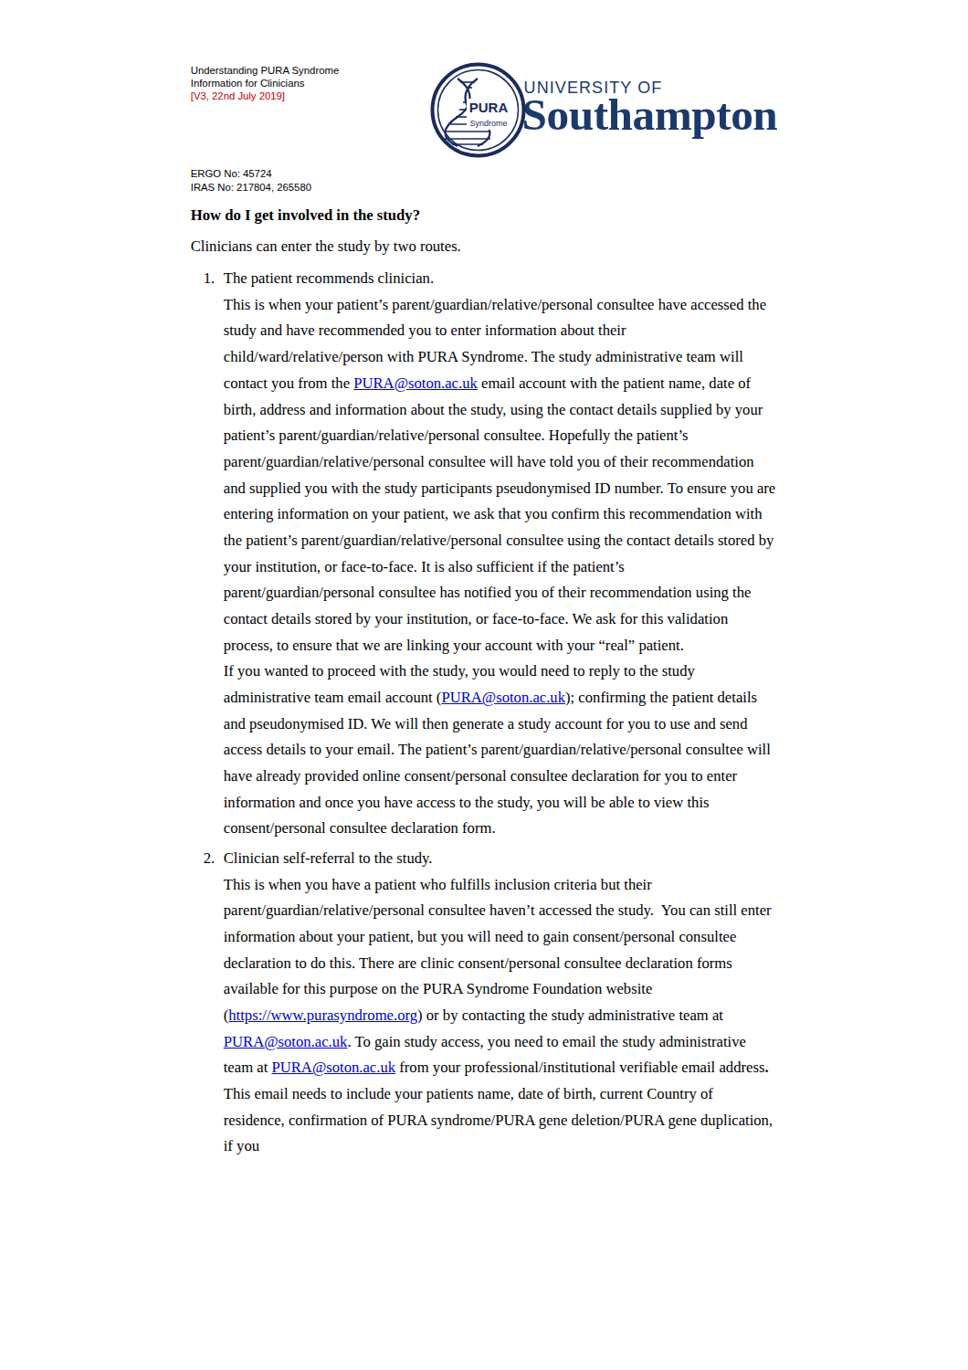Understanding PURA Syndrome
Information for Clinicians
[V3, 22nd July 2019]
PURA Syndrome
UNIVERSITY OF
Southampton
ERGO No: 45724
IRAS No: 217804, 265580
How do I get involved in the study?
Clinicians can enter the study by two routes.
The patient recommends clinician.
This is when your patient’s parent/guardian/relative/personal consultee have accessed the study and have recommended you to enter information about their child/ward/relative/person with PURA Syndrome. The study administrative team will contact you from the PURA@soton.ac.uk email account with the patient name, date of birth, address and information about the study, using the contact details supplied by your patient’s parent/guardian/relative/personal consultee. Hopefully the patient’s parent/guardian/relative/personal consultee will have told you of their recommendation and supplied you with the study participants pseudonymised ID number. To ensure you are entering information on your patient, we ask that you confirm this recommendation with the patient’s parent/guardian/relative/personal consultee using the contact details stored by your institution, or face-to-face. It is also sufficient if the patient’s parent/guardian/personal consultee has notified you of their recommendation using the contact details stored by your institution, or face-to-face. We ask for this validation process, to ensure that we are linking your account with your “real” patient.
If you wanted to proceed with the study, you would need to reply to the study administrative team email account (PURA@soton.ac.uk); confirming the patient details and pseudonymised ID. We will then generate a study account for you to use and send access details to your email. The patient’s parent/guardian/relative/personal consultee will have already provided online consent/personal consultee declaration for you to enter information and once you have access to the study, you will be able to view this consent/personal consultee declaration form.
Clinician self-referral to the study.
This is when you have a patient who fulfills inclusion criteria but their parent/guardian/relative/personal consultee haven’t accessed the study. You can still enter information about your patient, but you will need to gain consent/personal consultee declaration to do this. There are clinic consent/personal consultee declaration forms available for this purpose on the PURA Syndrome Foundation website (https://www.purasyndrome.org) or by contacting the study administrative team at PURA@soton.ac.uk. To gain study access, you need to email the study administrative team at PURA@soton.ac.uk from your professional/institutional verifiable email address. This email needs to include your patients name, date of birth, current Country of residence, confirmation of PURA syndrome/PURA gene deletion/PURA gene duplication, if you